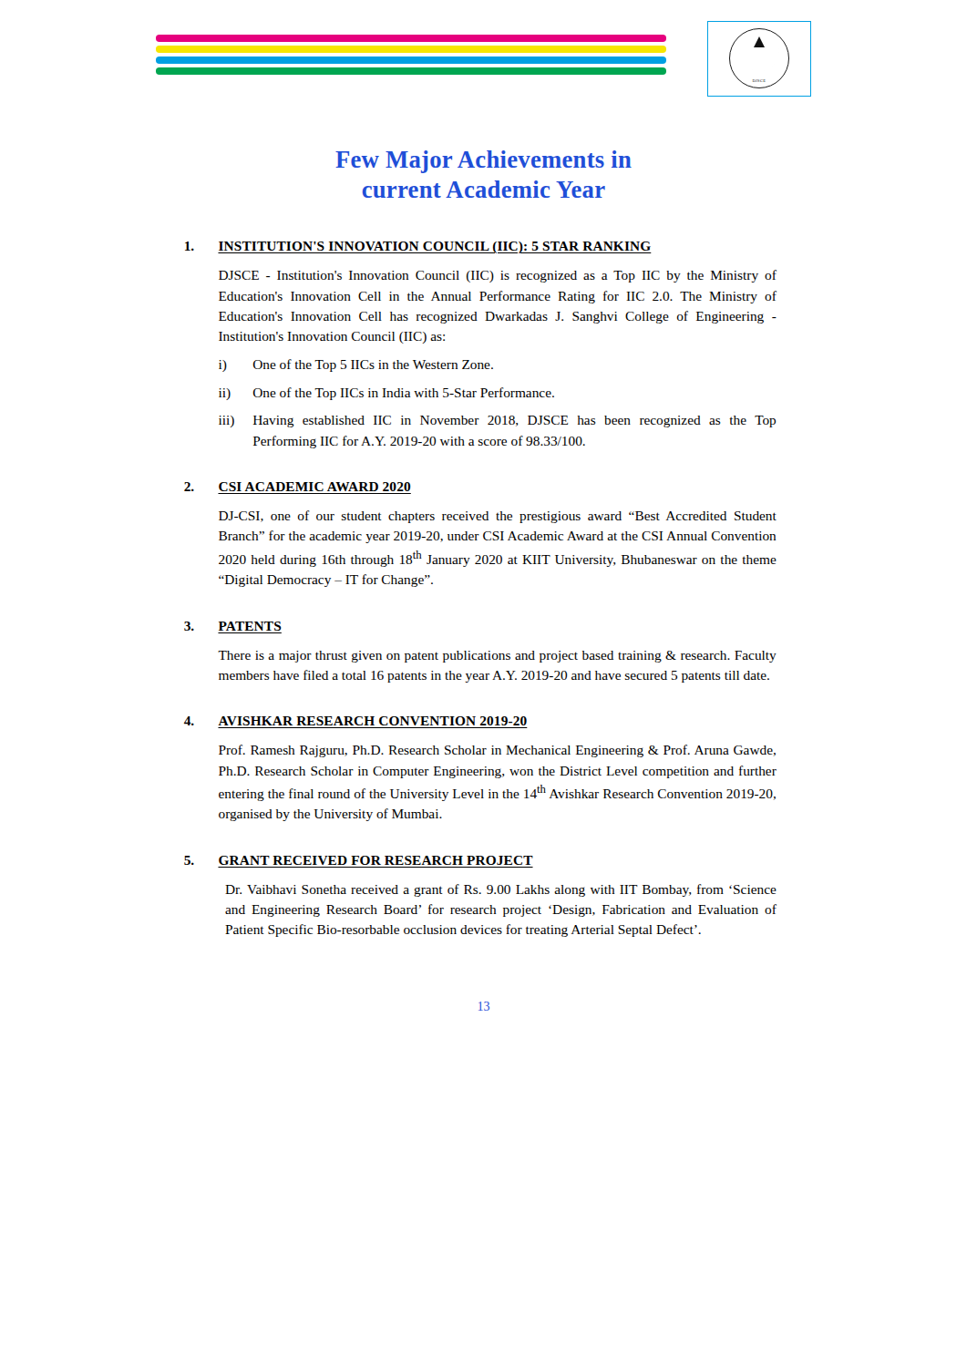DJSCE
Few Major Achievements in
current Academic Year
INSTITUTION'S INNOVATION COUNCIL (IIC): 5 STAR RANKING
DJSCE - Institution's Innovation Council (IIC) is recognized as a Top IIC by the Ministry of Education's Innovation Cell in the Annual Performance Rating for IIC 2.0. The Ministry of Education's Innovation Cell has recognized Dwarkadas J. Sanghvi College of Engineering - Institution's Innovation Council (IIC) as:
One of the Top 5 IICs in the Western Zone.
One of the Top IICs in India with 5-Star Performance.
Having established IIC in November 2018, DJSCE has been recognized as the Top Performing IIC for A.Y. 2019-20 with a score of 98.33/100.
CSI ACADEMIC AWARD 2020
DJ-CSI, one of our student chapters received the prestigious award “Best Accredited Student Branch” for the academic year 2019-20, under CSI Academic Award at the CSI Annual Convention 2020 held during 16th through 18th January 2020 at KIIT University, Bhubaneswar on the theme “Digital Democracy – IT for Change”.
PATENTS
There is a major thrust given on patent publications and project based training & research. Faculty members have filed a total 16 patents in the year A.Y. 2019-20 and have secured 5 patents till date.
AVISHKAR RESEARCH CONVENTION 2019-20
Prof. Ramesh Rajguru, Ph.D. Research Scholar in Mechanical Engineering & Prof. Aruna Gawde, Ph.D. Research Scholar in Computer Engineering, won the District Level competition and further entering the final round of the University Level in the 14th Avishkar Research Convention 2019-20, organised by the University of Mumbai.
GRANT RECEIVED FOR RESEARCH PROJECT
Dr. Vaibhavi Sonetha received a grant of Rs. 9.00 Lakhs along with IIT Bombay, from ‘Science and Engineering Research Board’ for research project ‘Design, Fabrication and Evaluation of Patient Specific Bio-resorbable occlusion devices for treating Arterial Septal Defect’.
13